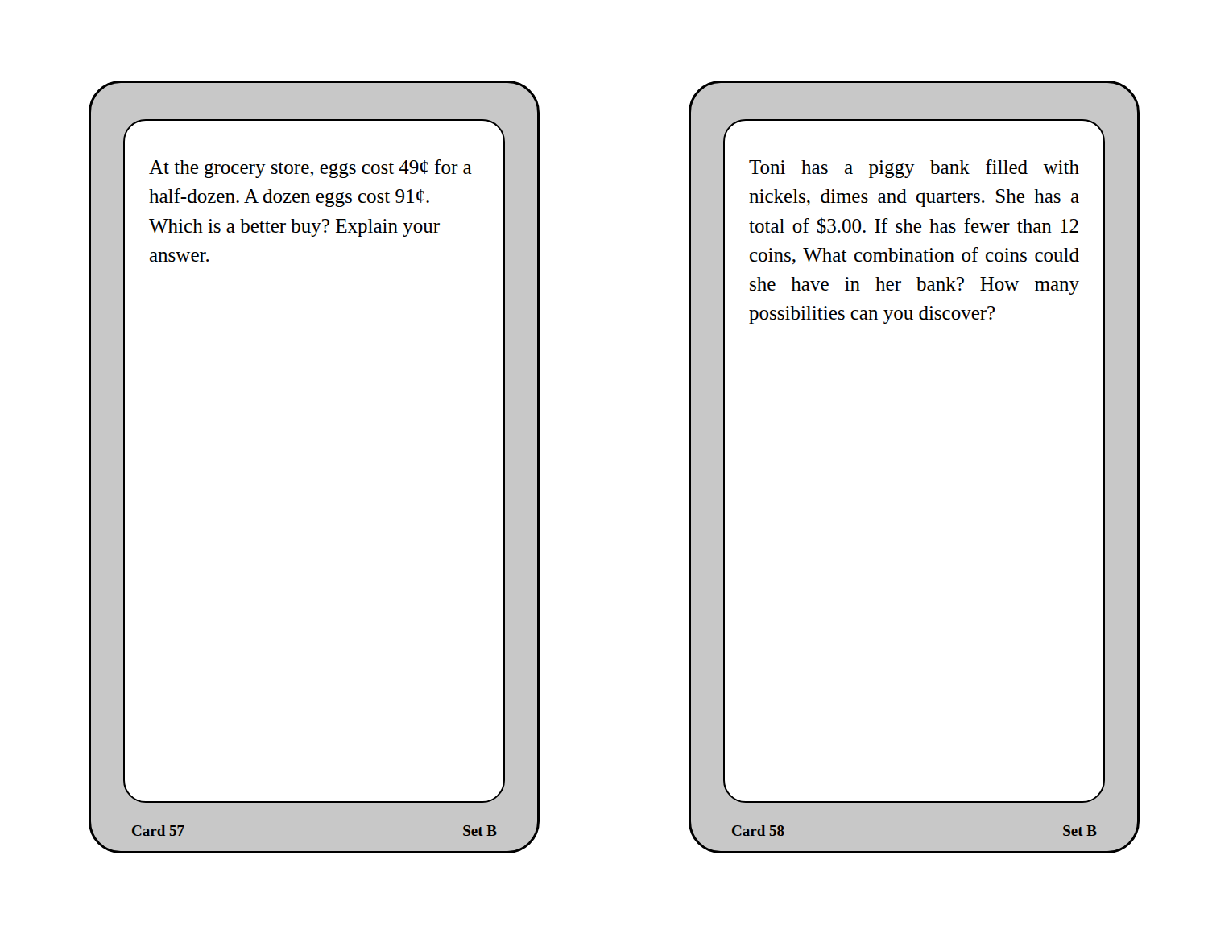At the grocery store, eggs cost 49¢ for a half-dozen. A dozen eggs cost 91¢. Which is a better buy? Explain your answer.
Card 57 Set B
Toni has a piggy bank filled with nickels, dimes and quarters. She has a total of $3.00. If she has fewer than 12 coins, What combination of coins could she have in her bank? How many possibilities can you discover?
Card 58 Set B